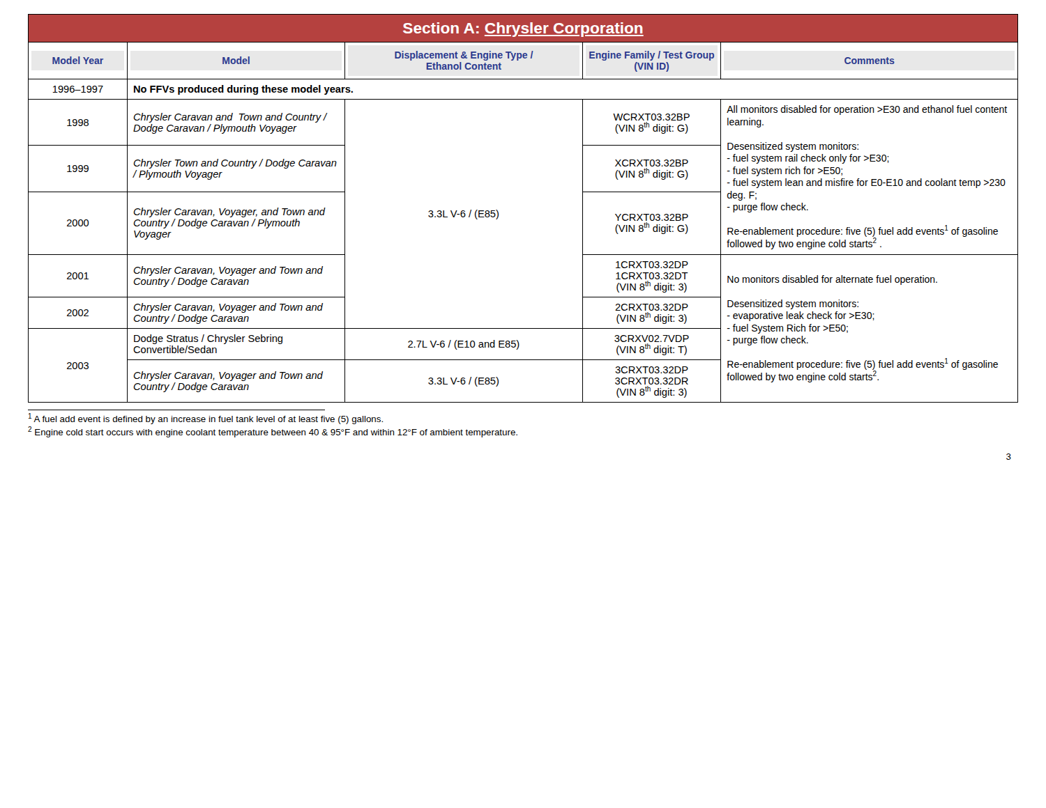| Section A: Chrysler Corporation |
| Model Year | Model | Displacement & Engine Type / Ethanol Content | Engine Family / Test Group (VIN ID) | Comments |
| 1996–1997 | No FFVs produced during these model years. |
| 1998 | Chrysler Caravan and Town and Country / Dodge Caravan / Plymouth Voyager | 3.3L V-6 / (E85) | WCRXT03.32BP (VIN 8 th digit: G) | All monitors disabled for operation >E30 and ethanol fuel content learning. Desensitized system monitors: - fuel system rail check only for >E30; - fuel system rich for >E50; - fuel system lean and misfire for E0-E10 and coolant temp >230 deg. F; - purge flow check. Re-enablement procedure: five (5) fuel add events 1 of gasoline followed by two engine cold starts 2 . |
| 1999 | Chrysler Town and Country / Dodge Caravan / Plymouth Voyager | XCRXT03.32BP (VIN 8 th digit: G) |
| 2000 | Chrysler Caravan, Voyager, and Town and Country / Dodge Caravan / Plymouth Voyager | YCRXT03.32BP (VIN 8 th digit: G) |
| 2001 | Chrysler Caravan, Voyager and Town and Country / Dodge Caravan | 1CRXT03.32DP 1CRXT03.32DT (VIN 8 th digit: 3) | No monitors disabled for alternate fuel operation. Desensitized system monitors: - evaporative leak check for >E30; - fuel System Rich for >E50; - purge flow check. Re-enablement procedure: five (5) fuel add events 1 of gasoline followed by two engine cold starts 2 . |
| 2002 | Chrysler Caravan, Voyager and Town and Country / Dodge Caravan | 2CRXT03.32DP (VIN 8 th digit: 3) |
| 2003 | Dodge Stratus / Chrysler Sebring Convertible/Sedan | 2.7L V-6 / (E10 and E85) | 3CRXV02.7VDP (VIN 8 th digit: T) |
| Chrysler Caravan, Voyager and Town and Country / Dodge Caravan | 3.3L V-6 / (E85) | 3CRXT03.32DP 3CRXT03.32DR (VIN 8 th digit: 3) |
1 A fuel add event is defined by an increase in fuel tank level of at least five (5) gallons.
2 Engine cold start occurs with engine coolant temperature between 40 & 95°F and within 12°F of ambient temperature.
3